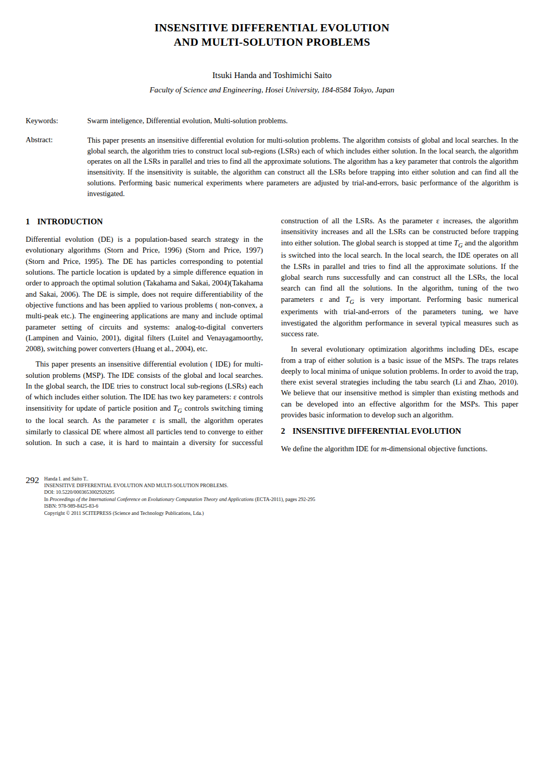Insensitive Differential Evolution
and Multi-Solution Problems
Itsuki Handa and Toshimichi Saito
Faculty of Science and Engineering, Hosei University, 184-8584 Tokyo, Japan
Keywords:
Swarm inteligence, Differential evolution, Multi-solution problems.
Abstract:
This paper presents an insensitive differential evolution for multi-solution problems. The algorithm consists of global and local searches. In the global search, the algorithm tries to construct local sub-regions (LSRs) each of which includes either solution. In the local search, the algorithm operates on all the LSRs in parallel and tries to find all the approximate solutions. The algorithm has a key parameter that controls the algorithm insensitivity. If the insensitivity is suitable, the algorithm can construct all the LSRs before trapping into either solution and can find all the solutions. Performing basic numerical experiments where parameters are adjusted by trial-and-errors, basic performance of the algorithm is investigated.
1 INTRODUCTION
Differential evolution (DE) is a population-based search strategy in the evolutionary algorithms (Storn and Price, 1996) (Storn and Price, 1997) (Storn and Price, 1995). The DE has particles corresponding to potential solutions. The particle location is updated by a simple difference equation in order to approach the optimal solution (Takahama and Sakai, 2004)(Takahama and Sakai, 2006). The DE is simple, does not require differentiability of the objective functions and has been applied to various problems ( non-convex, a multi-peak etc.). The engineering applications are many and include optimal parameter setting of circuits and systems: analog-to-digital converters (Lampinen and Vainio, 2001), digital filters (Luitel and Venayagamoorthy, 2008), switching power converters (Huang et al., 2004), etc.
This paper presents an insensitive differential evolution ( IDE) for multi-solution problems (MSP). The IDE consists of the global and local searches. In the global search, the IDE tries to construct local sub-regions (LSRs) each of which includes either solution. The IDE has two key parameters: ε controls insensitivity for update of particle position and TG controls switching timing to the local search. As the parameter ε is small, the algorithm operates similarly to classical DE where almost all particles tend to converge to either solution. In such a case, it is hard to maintain a diversity for successful construction of all the LSRs. As the parameter ε increases, the algorithm insensitivity increases and all the LSRs can be constructed before trapping into either solution. The global search is stopped at time TG and the algorithm is switched into the local search. In the local search, the IDE operates on all the LSRs in parallel and tries to find all the approximate solutions. If the global search runs successfully and can construct all the LSRs, the local search can find all the solutions. In the algorithm, tuning of the two parameters ε and TG is very important. Performing basic numerical experiments with trial-and-errors of the parameters tuning, we have investigated the algorithm performance in several typical measures such as success rate.
In several evolutionary optimization algorithms including DEs, escape from a trap of either solution is a basic issue of the MSPs. The traps relates deeply to local minima of unique solution problems. In order to avoid the trap, there exist several strategies including the tabu search (Li and Zhao, 2010). We believe that our insensitive method is simpler than existing methods and can be developed into an effective algorithm for the MSPs. This paper provides basic information to develop such an algorithm.
2 INSENSITIVE DIFFERENTIAL EVOLUTION
We define the algorithm IDE for m-dimensional objective functions.
292
Handa I. and Saito T..
INSENSITIVE DIFFERENTIAL EVOLUTION AND MULTI-SOLUTION PROBLEMS.
DOI: 10.5220/0003653002920295
In Proceedings of the International Conference on Evolutionary Computation Theory and Applications (ECTA-2011), pages 292-295
ISBN: 978-989-8425-83-6
Copyright © 2011 SCITEPRESS (Science and Technology Publications, Lda.)